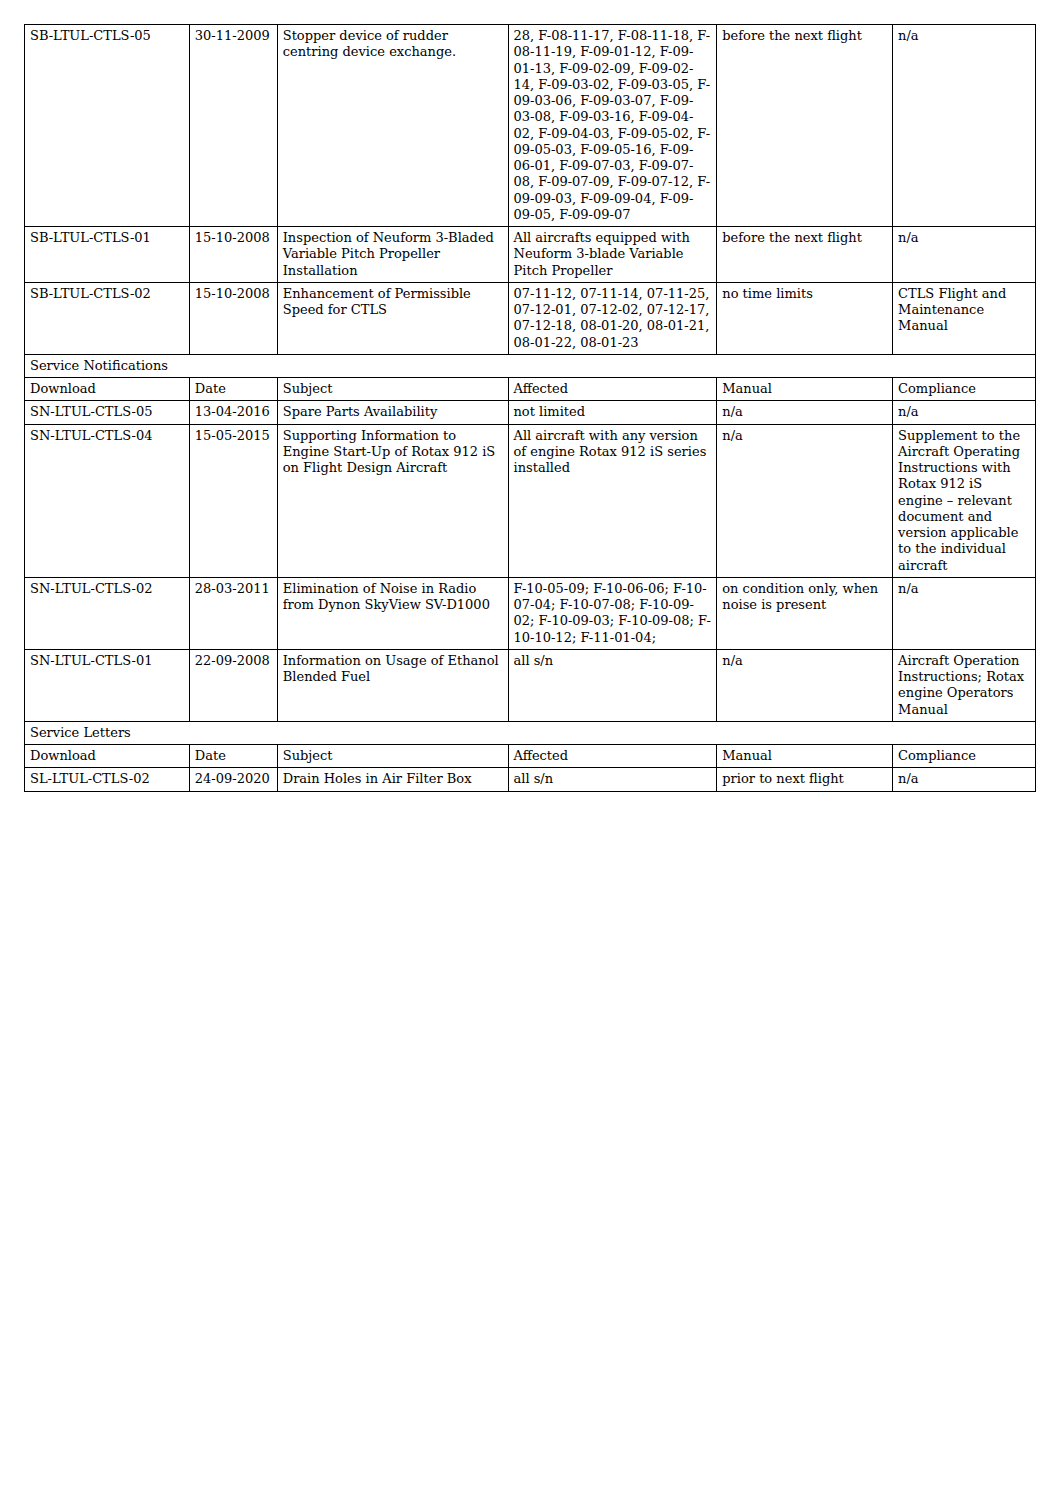| SB-LTUL-CTLS-05 | 30-11-2009 | Stopper device of rudder centring device exchange. | 28, F-08-11-17, F-08-11-18, F-08-11-19, F-09-01-12, F-09-01-13, F-09-02-09, F-09-02-14, F-09-03-02, F-09-03-05, F-09-03-06, F-09-03-07, F-09-03-08, F-09-03-16, F-09-04-02, F-09-04-03, F-09-05-02, F-09-05-03, F-09-05-16, F-09-06-01, F-09-07-03, F-09-07-08, F-09-07-09, F-09-07-12, F-09-09-03, F-09-09-04, F-09-09-05, F-09-09-07 | before the next flight | n/a |
| SB-LTUL-CTLS-01 | 15-10-2008 | Inspection of Neuform 3-Bladed Variable Pitch Propeller Installation | All aircrafts equipped with Neuform 3-blade Variable Pitch Propeller | before the next flight | n/a |
| SB-LTUL-CTLS-02 | 15-10-2008 | Enhancement of Permissible Speed for CTLS | 07-11-12, 07-11-14, 07-11-25, 07-12-01, 07-12-02, 07-12-17, 07-12-18, 08-01-20, 08-01-21, 08-01-22, 08-01-23 | no time limits | CTLS Flight and Maintenance Manual |
| Service Notifications |
| Download | Date | Subject | Affected | Manual | Compliance |
| SN-LTUL-CTLS-05 | 13-04-2016 | Spare Parts Availability | not limited | n/a | n/a |
| SN-LTUL-CTLS-04 | 15-05-2015 | Supporting Information to Engine Start-Up of Rotax 912 iS on Flight Design Aircraft | All aircraft with any version of engine Rotax 912 iS series installed | n/a | Supplement to the Aircraft Operating Instructions with Rotax 912 iS engine – relevant document and version applicable to the individual aircraft |
| SN-LTUL-CTLS-02 | 28-03-2011 | Elimination of Noise in Radio from Dynon SkyView SV-D1000 | F-10-05-09; F-10-06-06; F-10-07-04; F-10-07-08; F-10-09-02; F-10-09-03; F-10-09-08; F-10-10-12; F-11-01-04; | on condition only, when noise is present | n/a |
| SN-LTUL-CTLS-01 | 22-09-2008 | Information on Usage of Ethanol Blended Fuel | all s/n | n/a | Aircraft Operation Instructions; Rotax engine Operators Manual |
| Service Letters |
| Download | Date | Subject | Affected | Manual | Compliance |
| SL-LTUL-CTLS-02 | 24-09-2020 | Drain Holes in Air Filter Box | all s/n | prior to next flight | n/a |